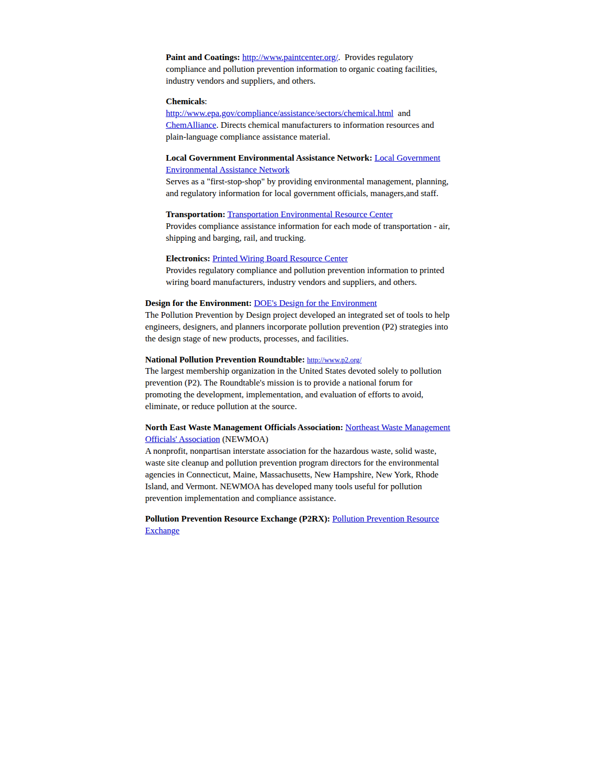Paint and Coatings: http://www.paintcenter.org/. Provides regulatory compliance and pollution prevention information to organic coating facilities, industry vendors and suppliers, and others.
Chemicals:
http://www.epa.gov/compliance/assistance/sectors/chemical.html and ChemAlliance. Directs chemical manufacturers to information resources and plain-language compliance assistance material.
Local Government Environmental Assistance Network: Local Government Environmental Assistance Network
Serves as a "first-stop-shop" by providing environmental management, planning, and regulatory information for local government officials, managers,and staff.
Transportation: Transportation Environmental Resource Center
Provides compliance assistance information for each mode of transportation - air, shipping and barging, rail, and trucking.
Electronics: Printed Wiring Board Resource Center
Provides regulatory compliance and pollution prevention information to printed wiring board manufacturers, industry vendors and suppliers, and others.
Design for the Environment: DOE's Design for the Environment
The Pollution Prevention by Design project developed an integrated set of tools to help engineers, designers, and planners incorporate pollution prevention (P2) strategies into the design stage of new products, processes, and facilities.
National Pollution Prevention Roundtable: http://www.p2.org/
The largest membership organization in the United States devoted solely to pollution prevention (P2). The Roundtable's mission is to provide a national forum for promoting the development, implementation, and evaluation of efforts to avoid, eliminate, or reduce pollution at the source.
North East Waste Management Officials Association: Northeast Waste Management Officials' Association (NEWMOA)
A nonprofit, nonpartisan interstate association for the hazardous waste, solid waste, waste site cleanup and pollution prevention program directors for the environmental agencies in Connecticut, Maine, Massachusetts, New Hampshire, New York, Rhode Island, and Vermont. NEWMOA has developed many tools useful for pollution prevention implementation and compliance assistance.
Pollution Prevention Resource Exchange (P2RX): Pollution Prevention Resource Exchange